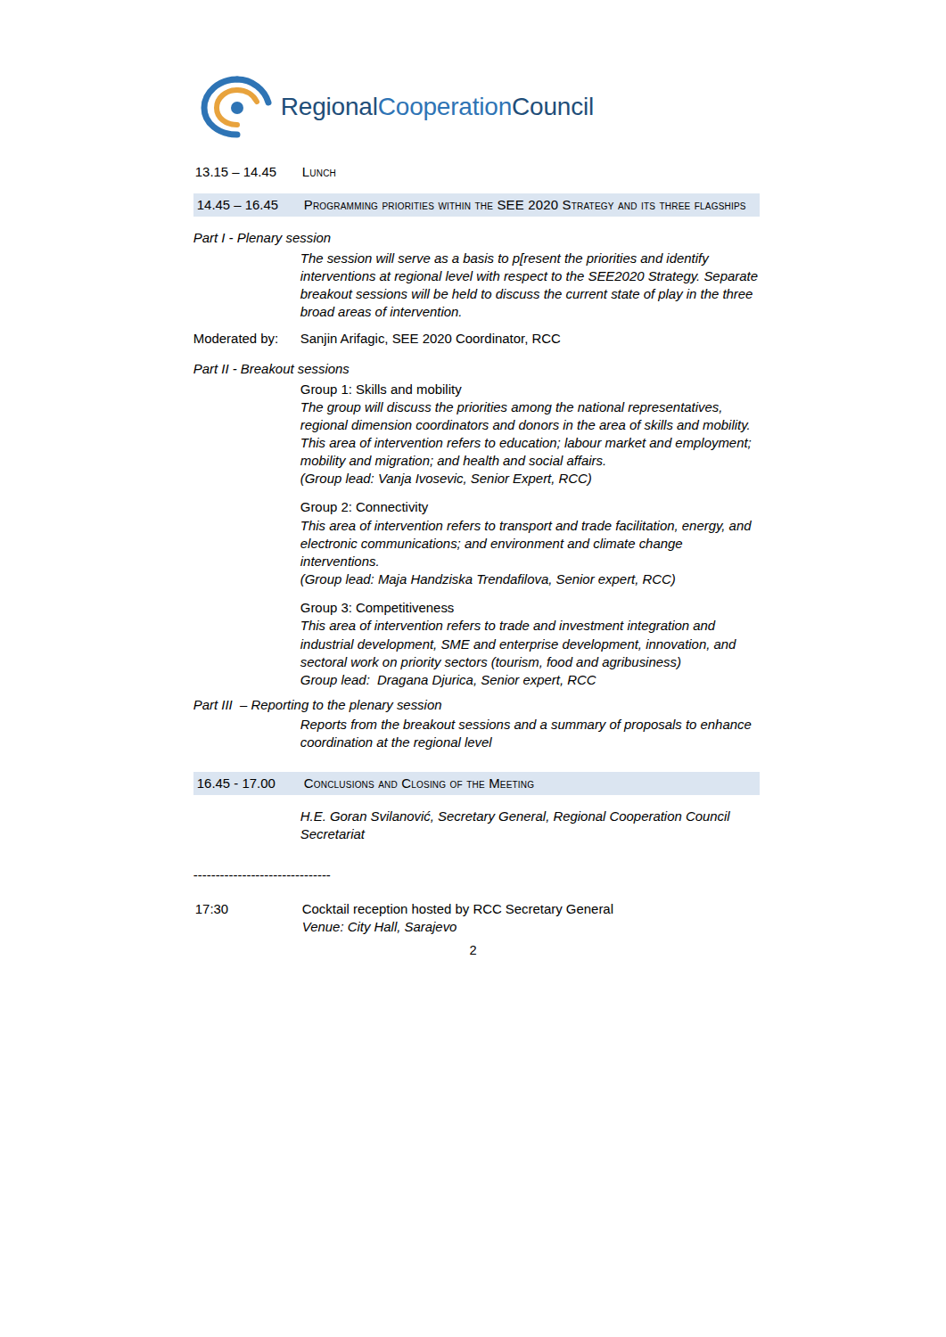Regional Cooperation Council
13.15 – 14.45
Lunch
14.45 – 16.45
Programming priorities within the SEE 2020 Strategy and its three flagships
Part I - Plenary session
The session will serve as a basis to p[resent the priorities and identify interventions at regional level with respect to the SEE2020 Strategy. Separate breakout sessions will be held to discuss the current state of play in the three broad areas of intervention.
Moderated by:
Sanjin Arifagic, SEE 2020 Coordinator, RCC
Part II - Breakout sessions
Group 1: Skills and mobility
The group will discuss the priorities among the national representatives, regional dimension coordinators and donors in the area of skills and mobility. This area of intervention refers to education; labour market and employment; mobility and migration; and health and social affairs.
(Group lead: Vanja Ivosevic, Senior Expert, RCC)
Group 2: Connectivity
This area of intervention refers to transport and trade facilitation, energy, and electronic communications; and environment and climate change interventions.
(Group lead: Maja Handziska Trendafilova, Senior expert, RCC)
Group 3: Competitiveness
This area of intervention refers to trade and investment integration and industrial development, SME and enterprise development, innovation, and sectoral work on priority sectors (tourism, food and agribusiness)
Group lead: Dragana Djurica, Senior expert, RCC
Part III – Reporting to the plenary session
Reports from the breakout sessions and a summary of proposals to enhance coordination at the regional level
16.45 - 17.00
Conclusions and Closing of the Meeting
H.E. Goran Svilanović, Secretary General, Regional Cooperation Council Secretariat
-------------------------------
17:30
Cocktail reception hosted by RCC Secretary General
Venue: City Hall, Sarajevo
2